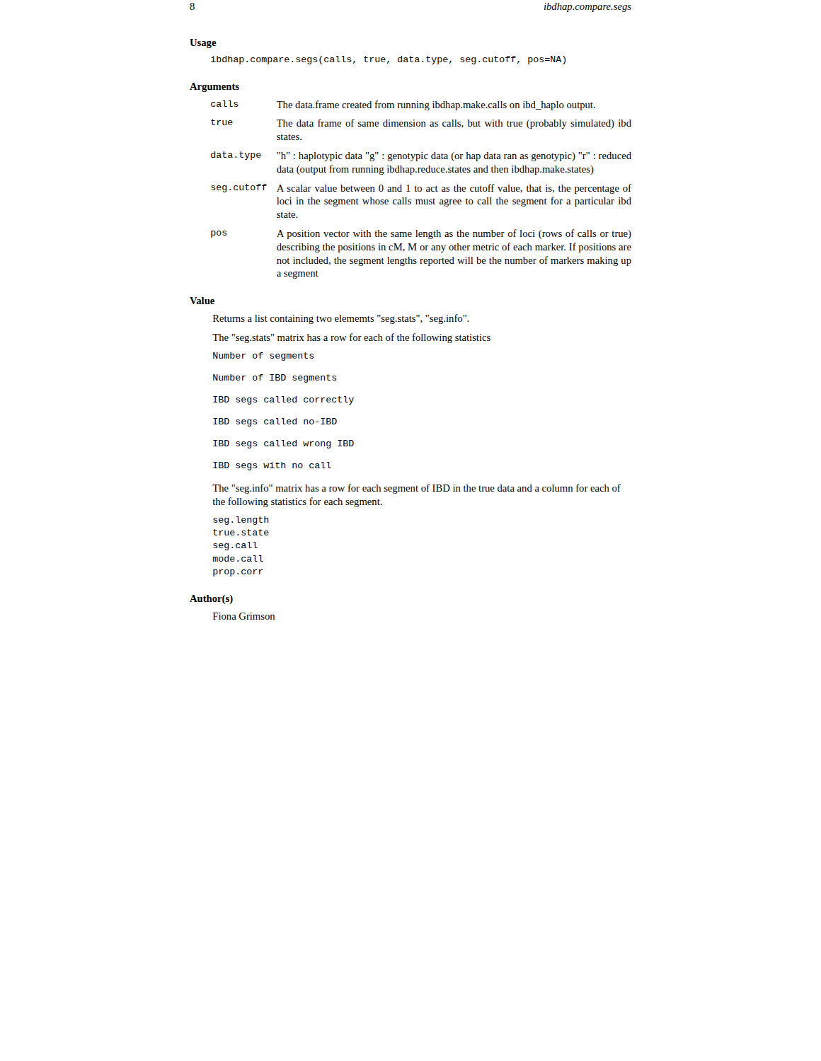8 ibdhap.compare.segs
Usage
ibdhap.compare.segs(calls, true, data.type, seg.cutoff, pos=NA)
Arguments
calls
The data.frame created from running ibdhap.make.calls on ibd_haplo output.
true
The data frame of same dimension as calls, but with true (probably simulated) ibd states.
data.type
"h" : haplotypic data "g" : genotypic data (or hap data ran as genotypic) "r" : reduced data (output from running ibdhap.reduce.states and then ibdhap.make.states)
seg.cutoff
A scalar value between 0 and 1 to act as the cutoff value, that is, the percentage of loci in the segment whose calls must agree to call the segment for a particular ibd state.
pos
A position vector with the same length as the number of loci (rows of calls or true) describing the positions in cM, M or any other metric of each marker. If positions are not included, the segment lengths reported will be the number of markers making up a segment
Value
Returns a list containing two elememts "seg.stats", "seg.info".
The "seg.stats" matrix has a row for each of the following statistics
Number of segments
Number of IBD segments
IBD segs called correctly
IBD segs called no-IBD
IBD segs called wrong IBD
IBD segs with no call
The "seg.info" matrix has a row for each segment of IBD in the true data and a column for each of the following statistics for each segment.
seg.length
true.state
seg.call
mode.call
prop.corr
Author(s)
Fiona Grimson